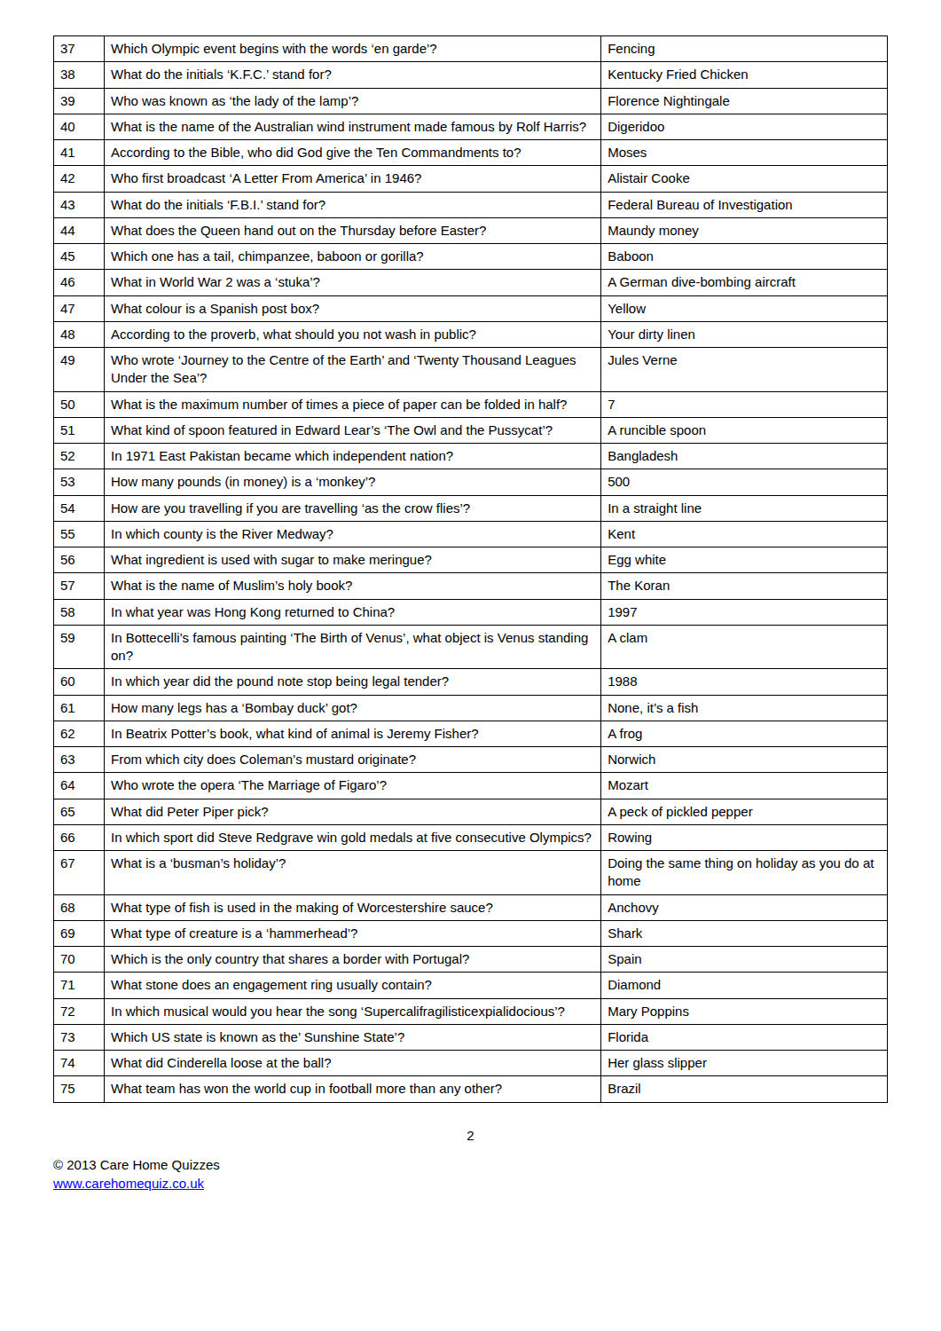| 37 | Which Olympic event begins with the words ‘en garde’? | Fencing |
| 38 | What do the initials ‘K.F.C.’ stand for? | Kentucky Fried Chicken |
| 39 | Who was known as ‘the lady of the lamp’? | Florence Nightingale |
| 40 | What is the name of the Australian wind instrument made famous by Rolf Harris? | Digeridoo |
| 41 | According to the Bible, who did God give the Ten Commandments to? | Moses |
| 42 | Who first broadcast ‘A Letter From America’ in 1946? | Alistair Cooke |
| 43 | What do the initials ‘F.B.I.’ stand for? | Federal Bureau of Investigation |
| 44 | What does the Queen hand out on the Thursday before Easter? | Maundy money |
| 45 | Which one has a tail, chimpanzee, baboon or gorilla? | Baboon |
| 46 | What in World War 2 was a ‘stuka’? | A German dive-bombing aircraft |
| 47 | What colour is a Spanish post box? | Yellow |
| 48 | According to the proverb, what should you not wash in public? | Your dirty linen |
| 49 | Who wrote ‘Journey to the Centre of the Earth’ and ‘Twenty Thousand Leagues Under the Sea’? | Jules Verne |
| 50 | What is the maximum number of times a piece of paper can be folded in half? | 7 |
| 51 | What kind of spoon featured in Edward Lear’s ‘The Owl and the Pussycat’? | A runcible spoon |
| 52 | In 1971 East Pakistan became which independent nation? | Bangladesh |
| 53 | How many pounds (in money) is a ‘monkey’? | 500 |
| 54 | How are you travelling if you are travelling ‘as the crow flies’? | In a straight line |
| 55 | In which county is the River Medway? | Kent |
| 56 | What ingredient is used with sugar to make meringue? | Egg white |
| 57 | What is the name of Muslim’s holy book? | The Koran |
| 58 | In what year was Hong Kong returned to China? | 1997 |
| 59 | In Bottecelli’s famous painting ‘The Birth of Venus’, what object is Venus standing on? | A clam |
| 60 | In which year did the pound note stop being legal tender? | 1988 |
| 61 | How many legs has a ‘Bombay duck’ got? | None, it’s a fish |
| 62 | In Beatrix Potter’s book, what kind of animal is Jeremy Fisher? | A frog |
| 63 | From which city does Coleman’s mustard originate? | Norwich |
| 64 | Who wrote the opera ‘The Marriage of Figaro’? | Mozart |
| 65 | What did Peter Piper pick? | A peck of pickled pepper |
| 66 | In which sport did Steve Redgrave win gold medals at five consecutive Olympics? | Rowing |
| 67 | What is a ‘busman’s holiday’? | Doing the same thing on holiday as you do at home |
| 68 | What type of fish is used in the making of Worcestershire sauce? | Anchovy |
| 69 | What type of creature is a ‘hammerhead’? | Shark |
| 70 | Which is the only country that shares a border with Portugal? | Spain |
| 71 | What stone does an engagement ring usually contain? | Diamond |
| 72 | In which musical would you hear the song ‘Supercalifragilisticexpialidocious’? | Mary Poppins |
| 73 | Which US state is known as the’ Sunshine State’? | Florida |
| 74 | What did Cinderella loose at the ball? | Her glass slipper |
| 75 | What team has won the world cup in football more than any other? | Brazil |
2
© 2013 Care Home Quizzes
www.carehomequiz.co.uk